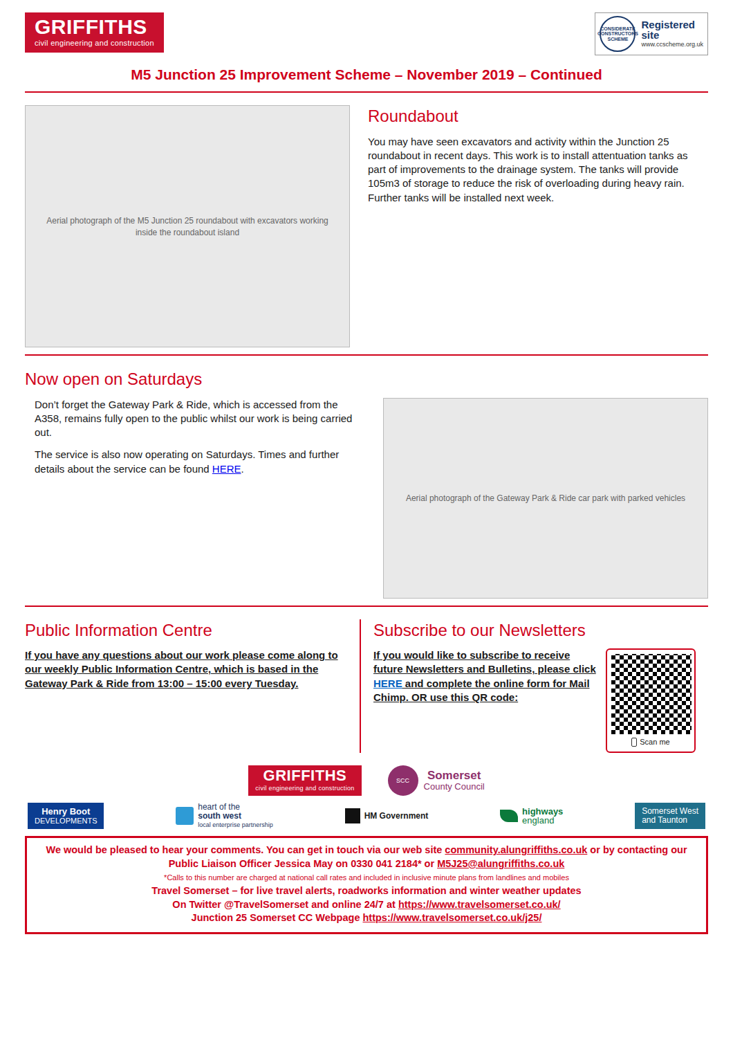GRIFFITHS
civil engineering and construction
CONSIDERATE
CONSTRUCTORS
SCHEME
Registered
site
www.ccscheme.org.uk
M5 Junction 25 Improvement Scheme – November 2019 – Continued
Aerial photograph of the M5 Junction 25 roundabout with excavators working inside the roundabout island
Roundabout
You may have seen excavators and activity within the Junction 25 roundabout in recent days. This work is to install attentuation tanks as part of improvements to the drainage system. The tanks will provide 105m3 of storage to reduce the risk of overloading during heavy rain. Further tanks will be installed next week.
Now open on Saturdays
Don’t forget the Gateway Park & Ride, which is accessed from the A358, remains fully open to the public whilst our work is being carried out.
The service is also now operating on Saturdays. Times and further details about the service can be found HERE.
Aerial photograph of the Gateway Park & Ride car park with parked vehicles
Public Information Centre
If you have any questions about our work please come along to our weekly Public Information Centre, which is based in the Gateway Park & Ride from 13:00 – 15:00 every Tuesday.
Subscribe to our Newsletters
Scan me
If you would like to subscribe to receive future Newsletters and Bulletins, please click HERE and complete the online form for Mail Chimp. OR use this QR code:
GRIFFITHS
civil engineering and construction
SCC
Somerset
County Council
Henry Boot
DEVELOPMENTS
heart of the
south west
local enterprise partnership
HM Government
highways
england
Somerset West
and Taunton
We would be pleased to hear your comments. You can get in touch via our web site community.alungriffiths.co.uk or by contacting our Public Liaison Officer Jessica May on 0330 041 2184* or M5J25@alungriffiths.co.uk
*Calls to this number are charged at national call rates and included in inclusive minute plans from landlines and mobiles
Travel Somerset – for live travel alerts, roadworks information and winter weather updates
On Twitter @TravelSomerset and online 24/7 at https://www.travelsomerset.co.uk/
Junction 25 Somerset CC Webpage https://www.travelsomerset.co.uk/j25/